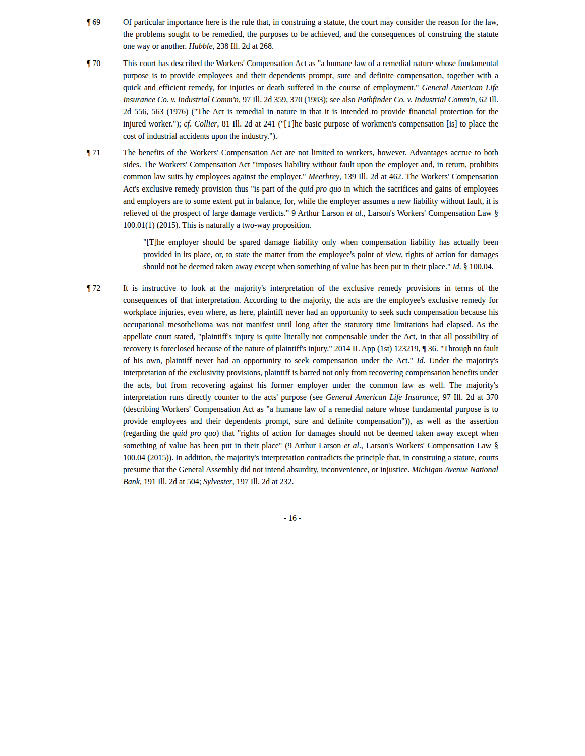¶ 69
Of particular importance here is the rule that, in construing a statute, the court may consider the reason for the law, the problems sought to be remedied, the purposes to be achieved, and the consequences of construing the statute one way or another. Hubble, 238 Ill. 2d at 268.
¶ 70
This court has described the Workers' Compensation Act as "a humane law of a remedial nature whose fundamental purpose is to provide employees and their dependents prompt, sure and definite compensation, together with a quick and efficient remedy, for injuries or death suffered in the course of employment." General American Life Insurance Co. v. Industrial Comm'n, 97 Ill. 2d 359, 370 (1983); see also Pathfinder Co. v. Industrial Comm'n, 62 Ill. 2d 556, 563 (1976) ("The Act is remedial in nature in that it is intended to provide financial protection for the injured worker."); cf. Collier, 81 Ill. 2d at 241 ("[T]he basic purpose of workmen's compensation [is] to place the cost of industrial accidents upon the industry.").
¶ 71
The benefits of the Workers' Compensation Act are not limited to workers, however. Advantages accrue to both sides. The Workers' Compensation Act "imposes liability without fault upon the employer and, in return, prohibits common law suits by employees against the employer." Meerbrey, 139 Ill. 2d at 462. The Workers' Compensation Act's exclusive remedy provision thus "is part of the quid pro quo in which the sacrifices and gains of employees and employers are to some extent put in balance, for, while the employer assumes a new liability without fault, it is relieved of the prospect of large damage verdicts." 9 Arthur Larson et al., Larson's Workers' Compensation Law § 100.01(1) (2015). This is naturally a two-way proposition.
"[T]he employer should be spared damage liability only when compensation liability has actually been provided in its place, or, to state the matter from the employee's point of view, rights of action for damages should not be deemed taken away except when something of value has been put in their place." Id. § 100.04.
¶ 72
It is instructive to look at the majority's interpretation of the exclusive remedy provisions in terms of the consequences of that interpretation. According to the majority, the acts are the employee's exclusive remedy for workplace injuries, even where, as here, plaintiff never had an opportunity to seek such compensation because his occupational mesothelioma was not manifest until long after the statutory time limitations had elapsed. As the appellate court stated, "plaintiff's injury is quite literally not compensable under the Act, in that all possibility of recovery is foreclosed because of the nature of plaintiff's injury." 2014 IL App (1st) 123219, ¶ 36. "Through no fault of his own, plaintiff never had an opportunity to seek compensation under the Act." Id. Under the majority's interpretation of the exclusivity provisions, plaintiff is barred not only from recovering compensation benefits under the acts, but from recovering against his former employer under the common law as well. The majority's interpretation runs directly counter to the acts' purpose (see General American Life Insurance, 97 Ill. 2d at 370 (describing Workers' Compensation Act as "a humane law of a remedial nature whose fundamental purpose is to provide employees and their dependents prompt, sure and definite compensation")), as well as the assertion (regarding the quid pro quo) that "rights of action for damages should not be deemed taken away except when something of value has been put in their place" (9 Arthur Larson et al., Larson's Workers' Compensation Law § 100.04 (2015)). In addition, the majority's interpretation contradicts the principle that, in construing a statute, courts presume that the General Assembly did not intend absurdity, inconvenience, or injustice. Michigan Avenue National Bank, 191 Ill. 2d at 504; Sylvester, 197 Ill. 2d at 232.
- 16 -